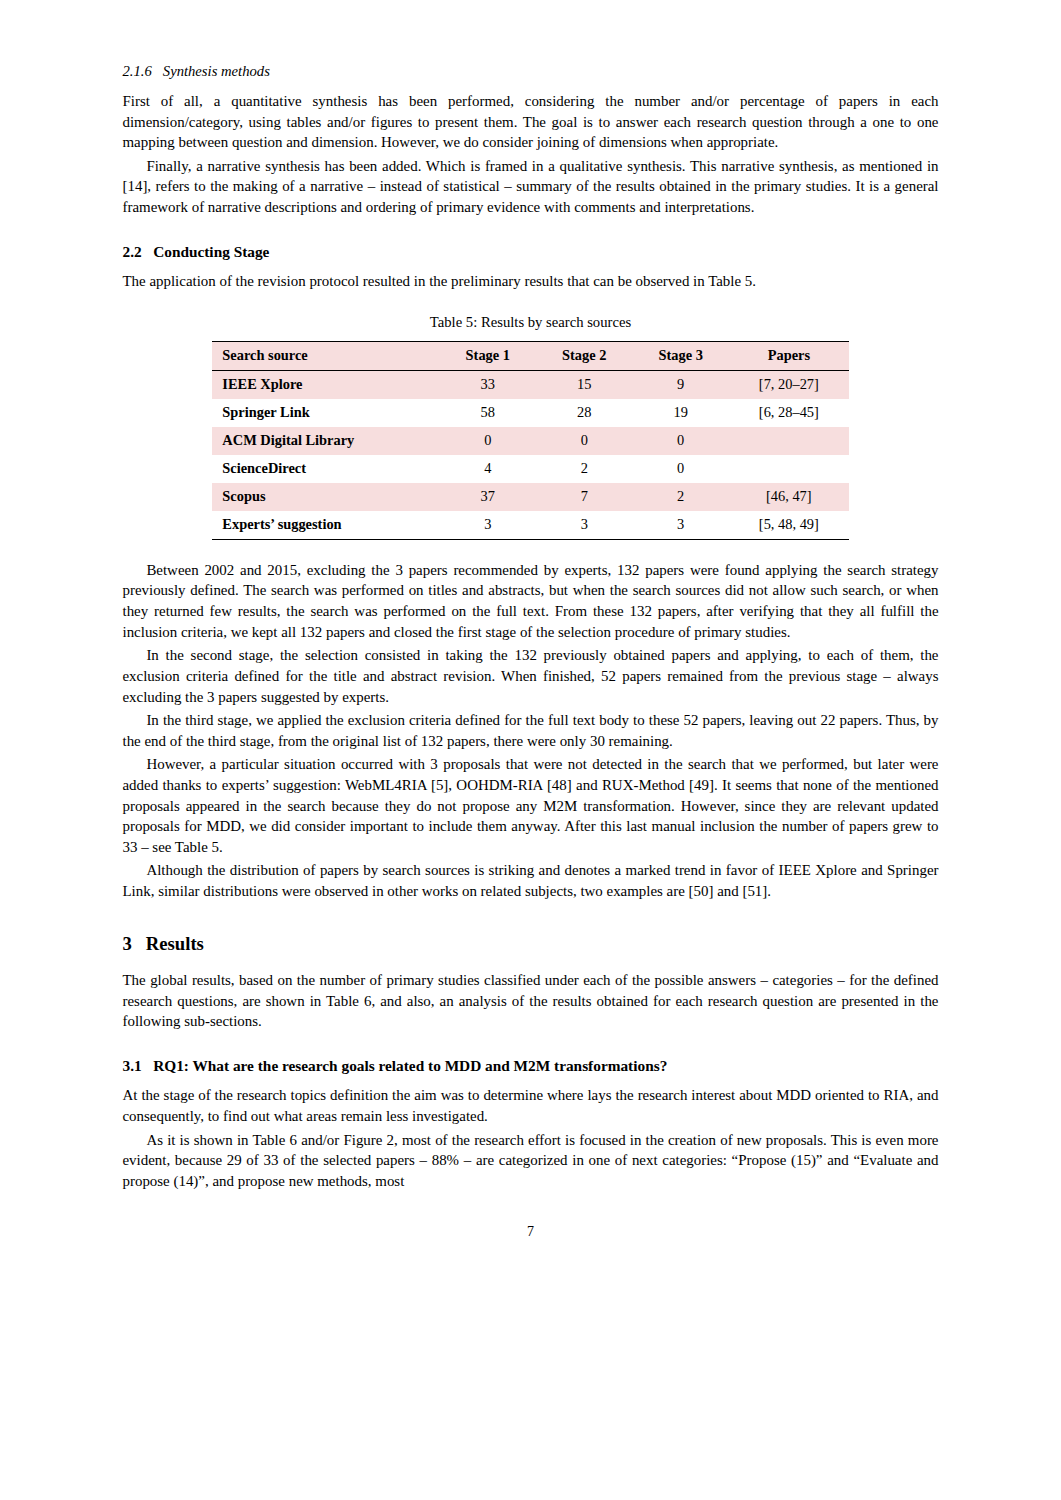2.1.6 Synthesis methods
First of all, a quantitative synthesis has been performed, considering the number and/or percentage of papers in each dimension/category, using tables and/or figures to present them. The goal is to answer each research question through a one to one mapping between question and dimension. However, we do consider joining of dimensions when appropriate.
Finally, a narrative synthesis has been added. Which is framed in a qualitative synthesis. This narrative synthesis, as mentioned in [14], refers to the making of a narrative – instead of statistical – summary of the results obtained in the primary studies. It is a general framework of narrative descriptions and ordering of primary evidence with comments and interpretations.
2.2 Conducting Stage
The application of the revision protocol resulted in the preliminary results that can be observed in Table 5.
Table 5: Results by search sources
| Search source | Stage 1 | Stage 2 | Stage 3 | Papers |
| --- | --- | --- | --- | --- |
| IEEE Xplore | 33 | 15 | 9 | [7, 20–27] |
| Springer Link | 58 | 28 | 19 | [6, 28–45] |
| ACM Digital Library | 0 | 0 | 0 | |
| ScienceDirect | 4 | 2 | 0 | |
| Scopus | 37 | 7 | 2 | [46, 47] |
| Experts’ suggestion | 3 | 3 | 3 | [5, 48, 49] |
Between 2002 and 2015, excluding the 3 papers recommended by experts, 132 papers were found applying the search strategy previously defined. The search was performed on titles and abstracts, but when the search sources did not allow such search, or when they returned few results, the search was performed on the full text. From these 132 papers, after verifying that they all fulfill the inclusion criteria, we kept all 132 papers and closed the first stage of the selection procedure of primary studies.
In the second stage, the selection consisted in taking the 132 previously obtained papers and applying, to each of them, the exclusion criteria defined for the title and abstract revision. When finished, 52 papers remained from the previous stage – always excluding the 3 papers suggested by experts.
In the third stage, we applied the exclusion criteria defined for the full text body to these 52 papers, leaving out 22 papers. Thus, by the end of the third stage, from the original list of 132 papers, there were only 30 remaining.
However, a particular situation occurred with 3 proposals that were not detected in the search that we performed, but later were added thanks to experts’ suggestion: WebML4RIA [5], OOHDM-RIA [48] and RUX-Method [49]. It seems that none of the mentioned proposals appeared in the search because they do not propose any M2M transformation. However, since they are relevant updated proposals for MDD, we did consider important to include them anyway. After this last manual inclusion the number of papers grew to 33 – see Table 5.
Although the distribution of papers by search sources is striking and denotes a marked trend in favor of IEEE Xplore and Springer Link, similar distributions were observed in other works on related subjects, two examples are [50] and [51].
3 Results
The global results, based on the number of primary studies classified under each of the possible answers – categories – for the defined research questions, are shown in Table 6, and also, an analysis of the results obtained for each research question are presented in the following sub-sections.
3.1 RQ1: What are the research goals related to MDD and M2M transformations?
At the stage of the research topics definition the aim was to determine where lays the research interest about MDD oriented to RIA, and consequently, to find out what areas remain less investigated.
As it is shown in Table 6 and/or Figure 2, most of the research effort is focused in the creation of new proposals. This is even more evident, because 29 of 33 of the selected papers – 88% – are categorized in one of next categories: “Propose (15)” and “Evaluate and propose (14)”, and propose new methods, most
7